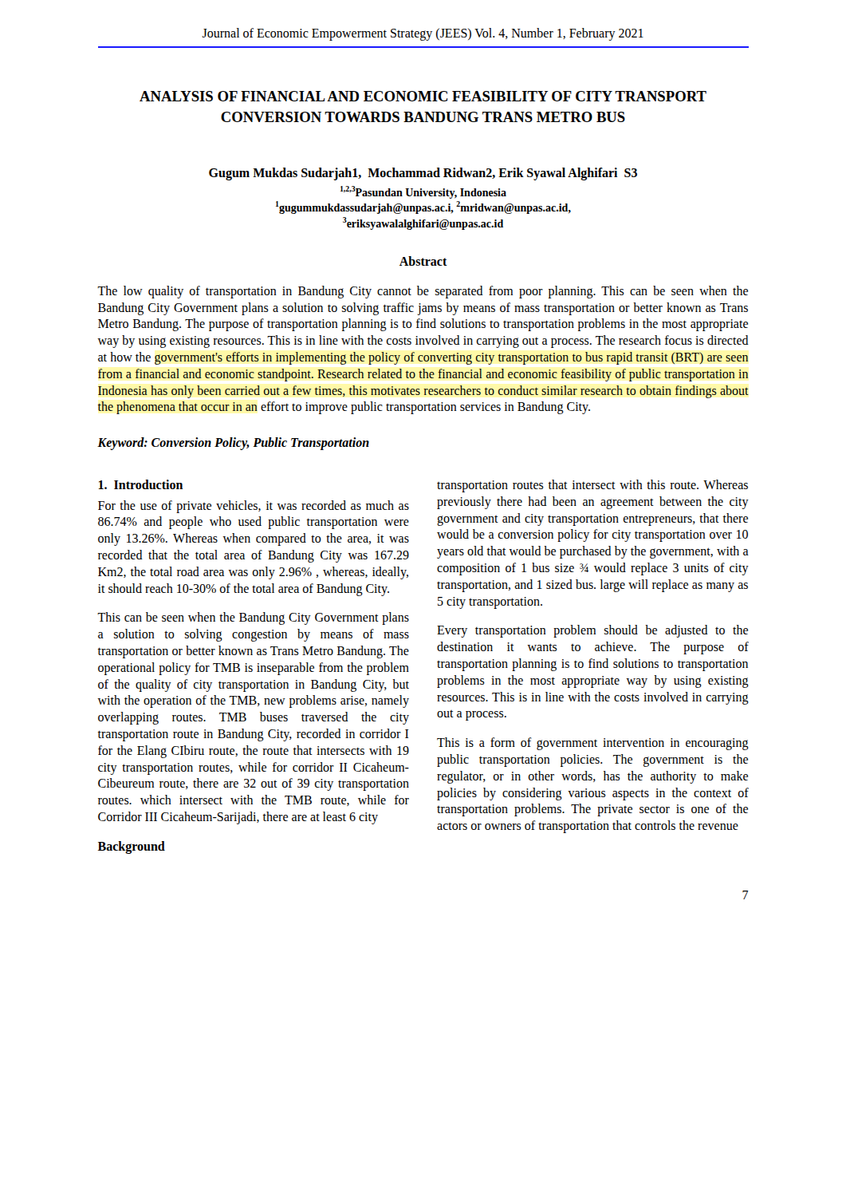Journal of Economic Empowerment Strategy (JEES) Vol. 4, Number 1, February 2021
Analysis of Financial and Economic Feasibility of City Transport Conversion Towards Bandung Trans Metro Bus
Gugum Mukdas Sudarjah1, Mochammad Ridwan2, Erik Syawal Alghifari S3
1,2,3Pasundan University, Indonesia
1gugummukdassudarjah@unpas.ac.i, 2mridwan@unpas.ac.id,
3eriksyawalalghifari@unpas.ac.id
Abstract
The low quality of transportation in Bandung City cannot be separated from poor planning. This can be seen when the Bandung City Government plans a solution to solving traffic jams by means of mass transportation or better known as Trans Metro Bandung. The purpose of transportation planning is to find solutions to transportation problems in the most appropriate way by using existing resources. This is in line with the costs involved in carrying out a process. The research focus is directed at how the government's efforts in implementing the policy of converting city transportation to bus rapid transit (BRT) are seen from a financial and economic standpoint. Research related to the financial and economic feasibility of public transportation in Indonesia has only been carried out a few times, this motivates researchers to conduct similar research to obtain findings about the phenomena that occur in an effort to improve public transportation services in Bandung City.
Keyword: Conversion Policy, Public Transportation
1. Introduction
For the use of private vehicles, it was recorded as much as 86.74% and people who used public transportation were only 13.26%. Whereas when compared to the area, it was recorded that the total area of Bandung City was 167.29 Km2, the total road area was only 2.96% , whereas, ideally, it should reach 10-30% of the total area of Bandung City.
This can be seen when the Bandung City Government plans a solution to solving congestion by means of mass transportation or better known as Trans Metro Bandung. The operational policy for TMB is inseparable from the problem of the quality of city transportation in Bandung City, but with the operation of the TMB, new problems arise, namely overlapping routes. TMB buses traversed the city transportation route in Bandung City, recorded in corridor I for the Elang CIbiru route, the route that intersects with 19 city transportation routes, while for corridor II Cicaheum-Cibeureum route, there are 32 out of 39 city transportation routes. which intersect with the TMB route, while for Corridor III Cicaheum-Sarijadi, there are at least 6 city
Background
transportation routes that intersect with this route. Whereas previously there had been an agreement between the city government and city transportation entrepreneurs, that there would be a conversion policy for city transportation over 10 years old that would be purchased by the government, with a composition of 1 bus size ¾ would replace 3 units of city transportation, and 1 sized bus. large will replace as many as 5 city transportation.
Every transportation problem should be adjusted to the destination it wants to achieve. The purpose of transportation planning is to find solutions to transportation problems in the most appropriate way by using existing resources. This is in line with the costs involved in carrying out a process.
This is a form of government intervention in encouraging public transportation policies. The government is the regulator, or in other words, has the authority to make policies by considering various aspects in the context of transportation problems. The private sector is one of the actors or owners of transportation that controls the revenue
7